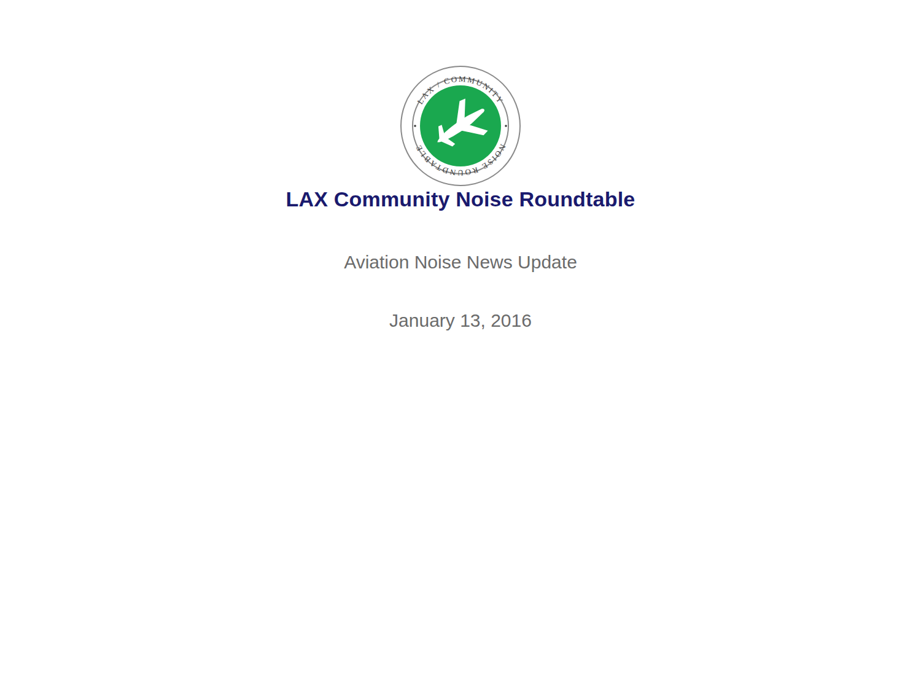LAX / COMMUNITY NOISE ROUNDTABLE
LAX Community Noise Roundtable
Aviation Noise News Update
January 13, 2016